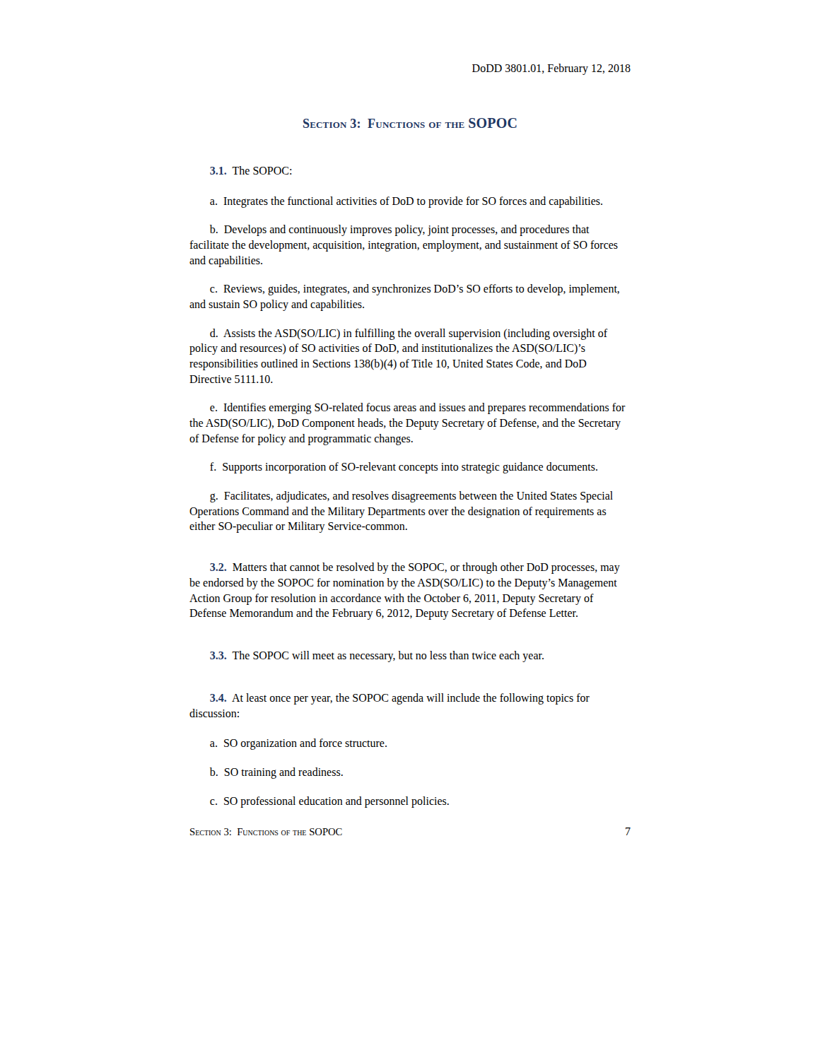DoDD 3801.01, February 12, 2018
Section 3: Functions of the SOPOC
3.1. The SOPOC:
a. Integrates the functional activities of DoD to provide for SO forces and capabilities.
b. Develops and continuously improves policy, joint processes, and procedures that facilitate the development, acquisition, integration, employment, and sustainment of SO forces and capabilities.
c. Reviews, guides, integrates, and synchronizes DoD’s SO efforts to develop, implement, and sustain SO policy and capabilities.
d. Assists the ASD(SO/LIC) in fulfilling the overall supervision (including oversight of policy and resources) of SO activities of DoD, and institutionalizes the ASD(SO/LIC)’s responsibilities outlined in Sections 138(b)(4) of Title 10, United States Code, and DoD Directive 5111.10.
e. Identifies emerging SO-related focus areas and issues and prepares recommendations for the ASD(SO/LIC), DoD Component heads, the Deputy Secretary of Defense, and the Secretary of Defense for policy and programmatic changes.
f. Supports incorporation of SO-relevant concepts into strategic guidance documents.
g. Facilitates, adjudicates, and resolves disagreements between the United States Special Operations Command and the Military Departments over the designation of requirements as either SO-peculiar or Military Service-common.
3.2. Matters that cannot be resolved by the SOPOC, or through other DoD processes, may be endorsed by the SOPOC for nomination by the ASD(SO/LIC) to the Deputy’s Management Action Group for resolution in accordance with the October 6, 2011, Deputy Secretary of Defense Memorandum and the February 6, 2012, Deputy Secretary of Defense Letter.
3.3. The SOPOC will meet as necessary, but no less than twice each year.
3.4. At least once per year, the SOPOC agenda will include the following topics for discussion:
a. SO organization and force structure.
b. SO training and readiness.
c. SO professional education and personnel policies.
Section 3: Functions of the SOPOC 7